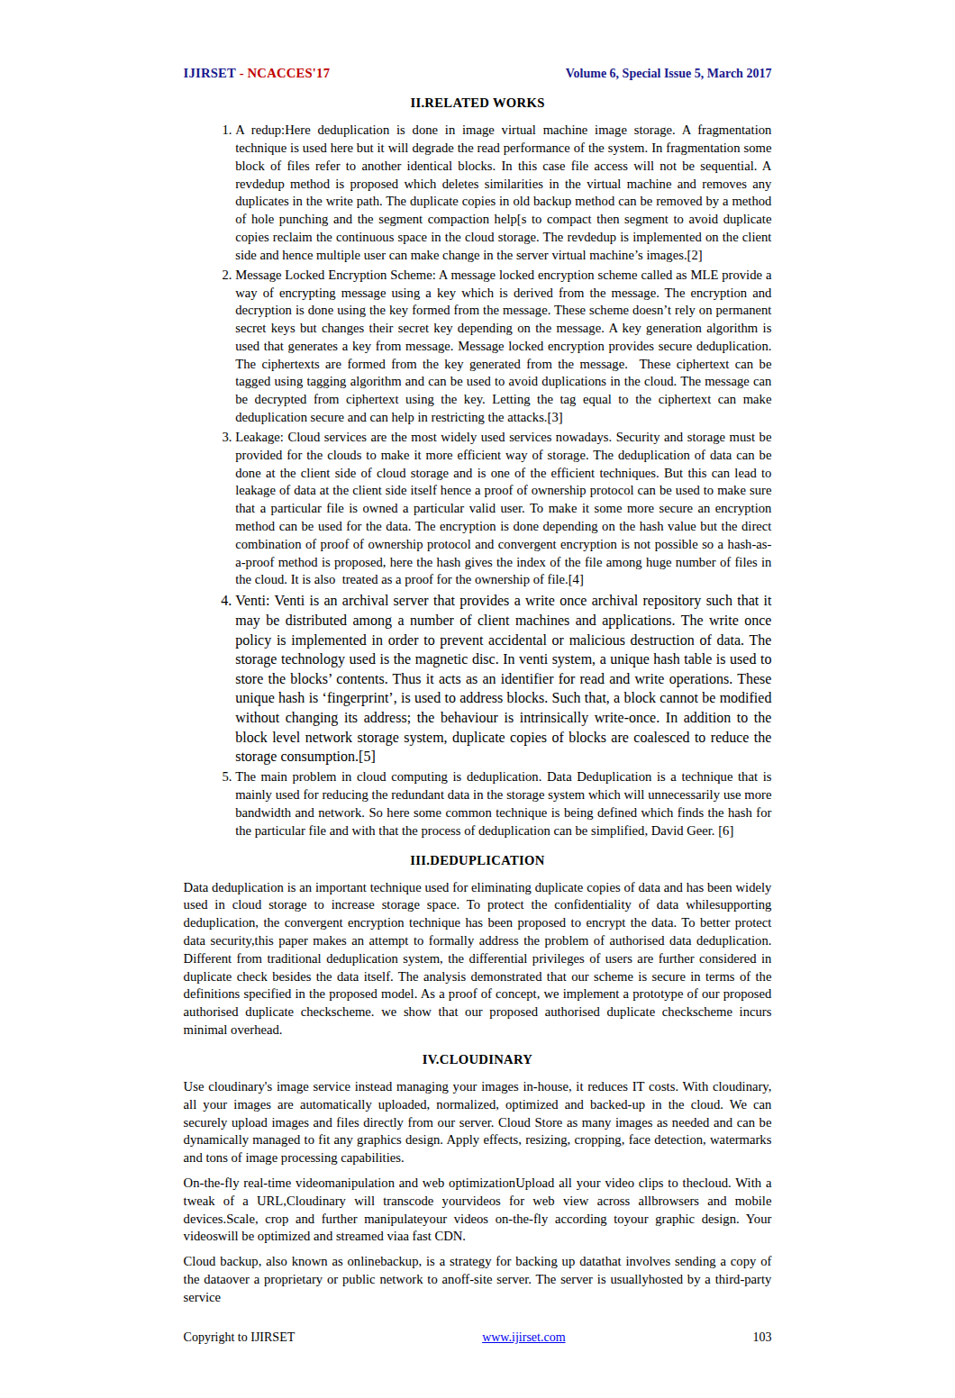IJIRSET - NCACCES'17
Volume 6, Special Issue 5, March 2017
II.RELATED WORKS
A redup:Here deduplication is done in image virtual machine image storage. A fragmentation technique is used here but it will degrade the read performance of the system. In fragmentation some block of files refer to another identical blocks. In this case file access will not be sequential. A revdedup method is proposed which deletes similarities in the virtual machine and removes any duplicates in the write path. The duplicate copies in old backup method can be removed by a method of hole punching and the segment compaction help[s to compact then segment to avoid duplicate copies reclaim the continuous space in the cloud storage. The revdedup is implemented on the client side and hence multiple user can make change in the server virtual machine’s images.[2]
Message Locked Encryption Scheme: A message locked encryption scheme called as MLE provide a way of encrypting message using a key which is derived from the message. The encryption and decryption is done using the key formed from the message. These scheme doesn’t rely on permanent secret keys but changes their secret key depending on the message. A key generation algorithm is used that generates a key from message. Message locked encryption provides secure deduplication. The ciphertexts are formed from the key generated from the message. These ciphertext can be tagged using tagging algorithm and can be used to avoid duplications in the cloud. The message can be decrypted from ciphertext using the key. Letting the tag equal to the ciphertext can make deduplication secure and can help in restricting the attacks.[3]
Leakage: Cloud services are the most widely used services nowadays. Security and storage must be provided for the clouds to make it more efficient way of storage. The deduplication of data can be done at the client side of cloud storage and is one of the efficient techniques. But this can lead to leakage of data at the client side itself hence a proof of ownership protocol can be used to make sure that a particular file is owned a particular valid user. To make it some more secure an encryption method can be used for the data. The encryption is done depending on the hash value but the direct combination of proof of ownership protocol and convergent encryption is not possible so a hash-as-a-proof method is proposed, here the hash gives the index of the file among huge number of files in the cloud. It is also treated as a proof for the ownership of file.[4]
Venti: Venti is an archival server that provides a write once archival repository such that it may be distributed among a number of client machines and applications. The write once policy is implemented in order to prevent accidental or malicious destruction of data. The storage technology used is the magnetic disc. In venti system, a unique hash table is used to store the blocks’ contents. Thus it acts as an identifier for read and write operations. These unique hash is ‘fingerprint’, is used to address blocks. Such that, a block cannot be modified without changing its address; the behaviour is intrinsically write-once. In addition to the block level network storage system, duplicate copies of blocks are coalesced to reduce the storage consumption.[5]
The main problem in cloud computing is deduplication. Data Deduplication is a technique that is mainly used for reducing the redundant data in the storage system which will unnecessarily use more bandwidth and network. So here some common technique is being defined which finds the hash for the particular file and with that the process of deduplication can be simplified, David Geer. [6]
III.DEDUPLICATION
Data deduplication is an important technique used for eliminating duplicate copies of data and has been widely used in cloud storage to increase storage space. To protect the confidentiality of data whilesupporting deduplication, the convergent encryption technique has been proposed to encrypt the data. To better protect data security,this paper makes an attempt to formally address the problem of authorised data deduplication. Different from traditional deduplication system, the differential privileges of users are further considered in duplicate check besides the data itself. The analysis demonstrated that our scheme is secure in terms of the definitions specified in the proposed model. As a proof of concept, we implement a prototype of our proposed authorised duplicate checkscheme. we show that our proposed authorised duplicate checkscheme incurs minimal overhead.
IV.CLOUDINARY
Use cloudinary's image service instead managing your images in-house, it reduces IT costs. With cloudinary, all your images are automatically uploaded, normalized, optimized and backed-up in the cloud. We can securely upload images and files directly from our server. Cloud Store as many images as needed and can be dynamically managed to fit any graphics design. Apply effects, resizing, cropping, face detection, watermarks and tons of image processing capabilities.
On-the-fly real-time videomanipulation and web optimizationUpload all your video clips to thecloud. With a tweak of a URL,Cloudinary will transcode yourvideos for web view across allbrowsers and mobile devices.Scale, crop and further manipulateyour videos on-the-fly according toyour graphic design. Your videoswill be optimized and streamed viaa fast CDN.
Cloud backup, also known as onlinebackup, is a strategy for backing up datathat involves sending a copy of the dataover a proprietary or public network to anoff-site server. The server is usuallyhosted by a third-party service
Copyright to IJIRSET
www.ijirset.com
103